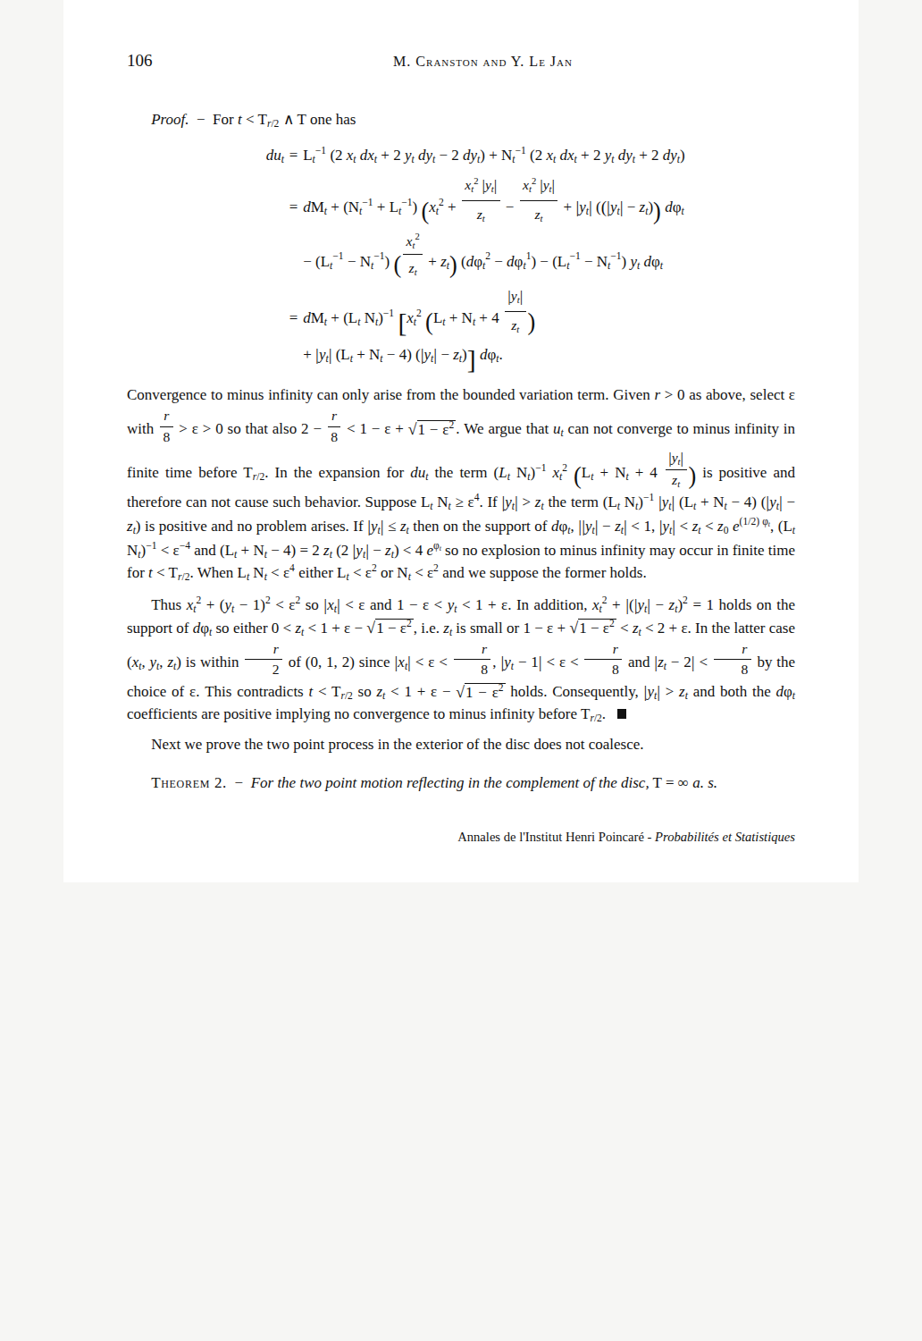106 M. Cranston and Y. Le Jan
Proof. − For t < Tr/2 ∧ T one has
dut=Lt−1 (2 xt dxt + 2 yt dyt − 2 dyt) + Nt−1 (2 xt dxt + 2 yt dyt + 2 dyt) =dMt + (Nt−1 + Lt−1) (xt2 + xt2 |yt|zt − xt2 |yt|zt + |yt| ((|yt| − zt)) dφt − (Lt−1 − Nt−1) (xt2 zt + zt) (dφt2 − dφt1) − (Lt−1 − Nt−1) yt dφt =dMt + (Lt Nt)−1 [xt2 (Lt + Nt + 4 |yt|zt) + |yt| (Lt + Nt − 4) (|yt| − zt)] dφt.
Convergence to minus infinity can only arise from the bounded variation term. Given r > 0 as above, select ε with r 8 > ε > 0 so that also 2 − r 8 < 1 − ε + √1 − ε2. We argue that ut can not converge to minus infinity in finite time before Tr/2. In the expansion for dut the term (Lt Nt)−1 xt2 (Lt + Nt + 4 |yt|zt) is positive and therefore can not cause such behavior. Suppose Lt Nt ≥ ε4. If |yt| > zt the term (Lt Nt)−1 |yt| (Lt + Nt − 4) (|yt| − zt) is positive and no problem arises. If |yt| ≤ zt then on the support of dφt, ||yt| − zt| < 1, |yt| < zt < z0 e(1/2) φt, (Lt Nt)−1 < ε−4 and (Lt + Nt − 4) = 2 zt (2 |yt| − zt) < 4 eφt so no explosion to minus infinity may occur in finite time for t < Tr/2. When Lt Nt < ε4 either Lt < ε2 or Nt < ε2 and we suppose the former holds.
Thus xt2 + (yt − 1)2 < ε2 so |xt| < ε and 1 − ε < yt < 1 + ε. In addition, xt2 + |(|yt| − zt)2 = 1 holds on the support of dφt so either 0 < zt < 1 + ε − √1 − ε2, i.e. zt is small or 1 − ε + √1 − ε2 < zt < 2 + ε. In the latter case (xt, yt, zt) is within r 2 of (0, 1, 2) since |xt| < ε < r 8, |yt − 1| < ε < r 8 and |zt − 2| < r 8 by the choice of ε. This contradicts t < Tr/2 so zt < 1 + ε − √1 − ε2 holds. Consequently, |yt| > zt and both the dφt coefficients are positive implying no convergence to minus infinity before Tr/2.
Next we prove the two point process in the exterior of the disc does not coalesce.
Theorem 2. − For the two point motion reflecting in the complement of the disc, T = ∞ a. s.
Annales de l'Institut Henri Poincaré - Probabilités et Statistiques